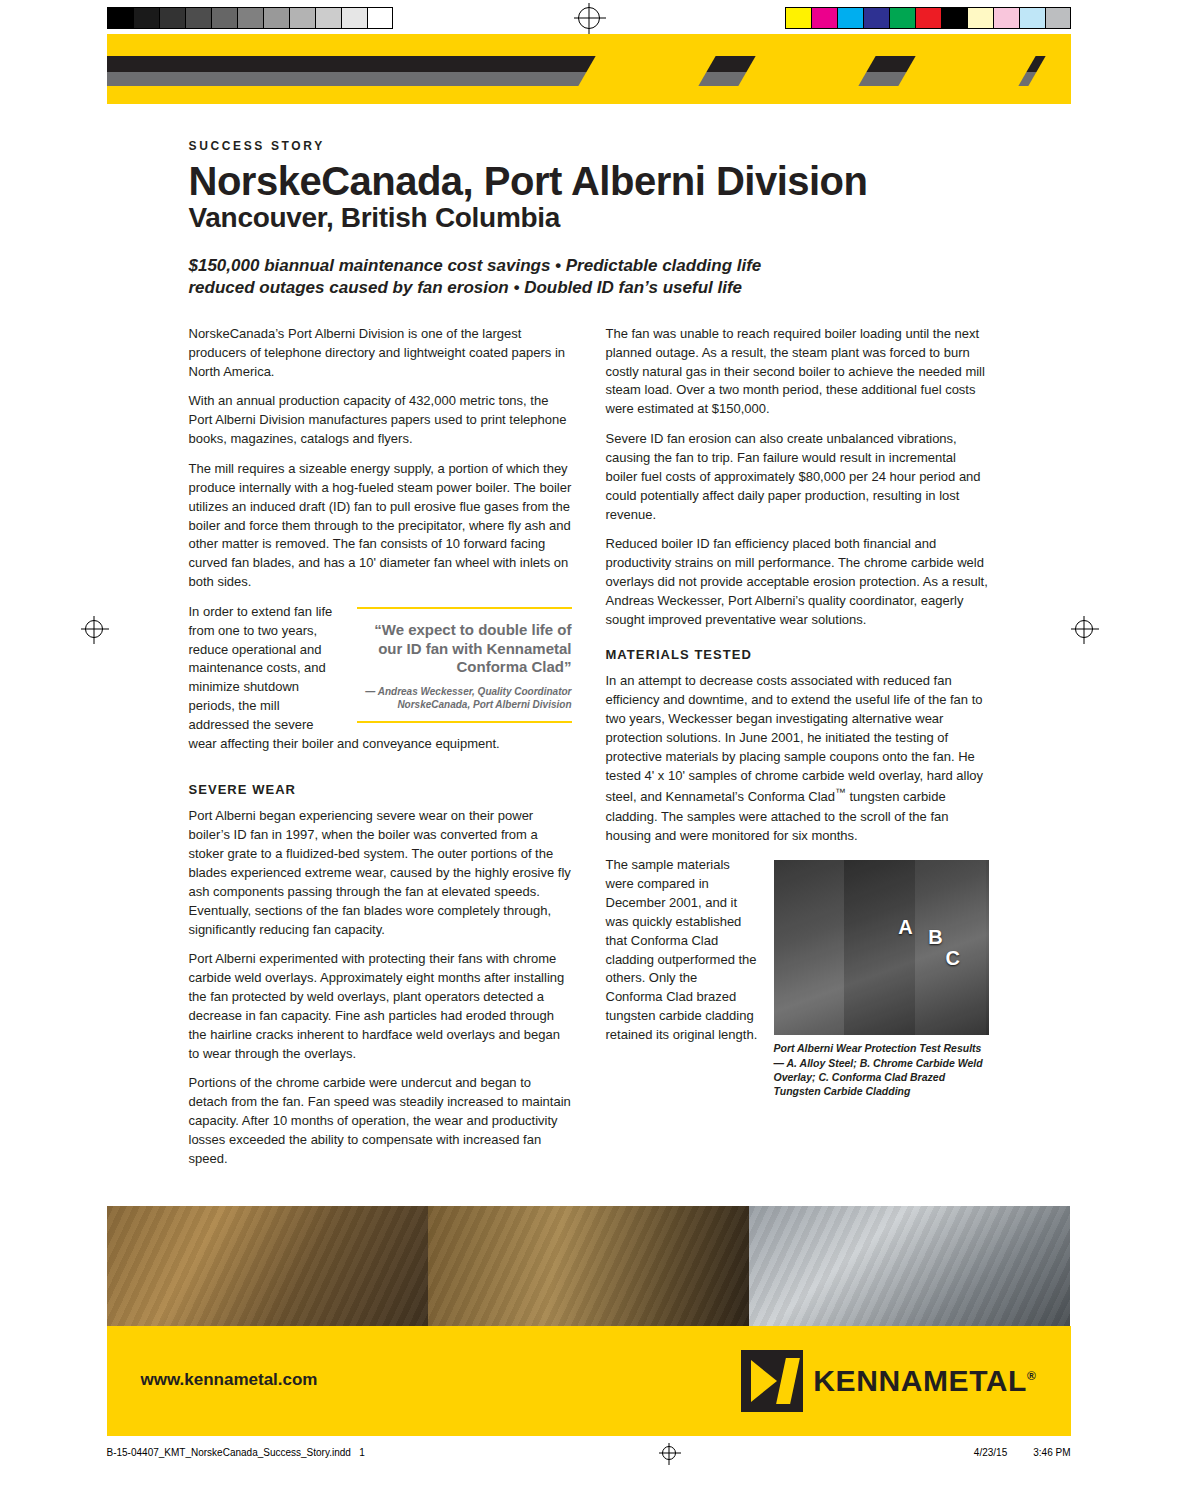SUCCESS STORY
NorskeCanada, Port Alberni Division Vancouver, British Columbia
$150,000 biannual maintenance cost savings • Predictable cladding life
reduced outages caused by fan erosion • Doubled ID fan’s useful life
NorskeCanada’s Port Alberni Division is one of the largest producers of telephone directory and lightweight coated papers in North America.
With an annual production capacity of 432,000 metric tons, the Port Alberni Division manufactures papers used to print telephone books, magazines, catalogs and flyers.
The mill requires a sizeable energy supply, a portion of which they produce internally with a hog-fueled steam power boiler. The boiler utilizes an induced draft (ID) fan to pull erosive flue gases from the boiler and force them through to the precipitator, where fly ash and other matter is removed. The fan consists of 10 forward facing curved fan blades, and has a 10' diameter fan wheel with inlets on both sides.
“We expect to double life of our ID fan with Kennametal Conforma Clad”
— Andreas Weckesser, Quality Coordinator
NorskeCanada, Port Alberni Division
In order to extend fan life from one to two years, reduce operational and maintenance costs, and minimize shutdown periods, the mill addressed the severe wear affecting their boiler and conveyance equipment.
SEVERE WEAR
Port Alberni began experiencing severe wear on their power boiler’s ID fan in 1997, when the boiler was converted from a stoker grate to a fluidized-bed system. The outer portions of the blades experienced extreme wear, caused by the highly erosive fly ash components passing through the fan at elevated speeds. Eventually, sections of the fan blades wore completely through, significantly reducing fan capacity.
Port Alberni experimented with protecting their fans with chrome carbide weld overlays. Approximately eight months after installing the fan protected by weld overlays, plant operators detected a decrease in fan capacity. Fine ash particles had eroded through the hairline cracks inherent to hardface weld overlays and began to wear through the overlays.
Portions of the chrome carbide were undercut and began to detach from the fan. Fan speed was steadily increased to maintain capacity. After 10 months of operation, the wear and productivity losses exceeded the ability to compensate with increased fan speed.
The fan was unable to reach required boiler loading until the next planned outage. As a result, the steam plant was forced to burn costly natural gas in their second boiler to achieve the needed mill steam load. Over a two month period, these additional fuel costs were estimated at $150,000.
Severe ID fan erosion can also create unbalanced vibrations, causing the fan to trip. Fan failure would result in incremental boiler fuel costs of approximately $80,000 per 24 hour period and could potentially affect daily paper production, resulting in lost revenue.
Reduced boiler ID fan efficiency placed both financial and productivity strains on mill performance. The chrome carbide weld overlays did not provide acceptable erosion protection. As a result, Andreas Weckesser, Port Alberni’s quality coordinator, eagerly sought improved preventative wear solutions.
MATERIALS TESTED
In an attempt to decrease costs associated with reduced fan efficiency and downtime, and to extend the useful life of the fan to two years, Weckesser began investigating alternative wear protection solutions. In June 2001, he initiated the testing of protective materials by placing sample coupons onto the fan. He tested 4' x 10' samples of chrome carbide weld overlay, hard alloy steel, and Kennametal’s Conforma Clad™ tungsten carbide cladding. The samples were attached to the scroll of the fan housing and were monitored for six months.
A B C
Port Alberni Wear Protection Test Results — A. Alloy Steel; B. Chrome Carbide Weld Overlay; C. Conforma Clad Brazed Tungsten Carbide Cladding
The sample materials were compared in December 2001, and it was quickly established that Conforma Clad cladding outperformed the others. Only the Conforma Clad brazed tungsten carbide cladding retained its original length.
www.kennametal.com
KENNAMETAL®
B-15-04407_KMT_NorskeCanada_Success_Story.indd 1
4/23/153:46 PM